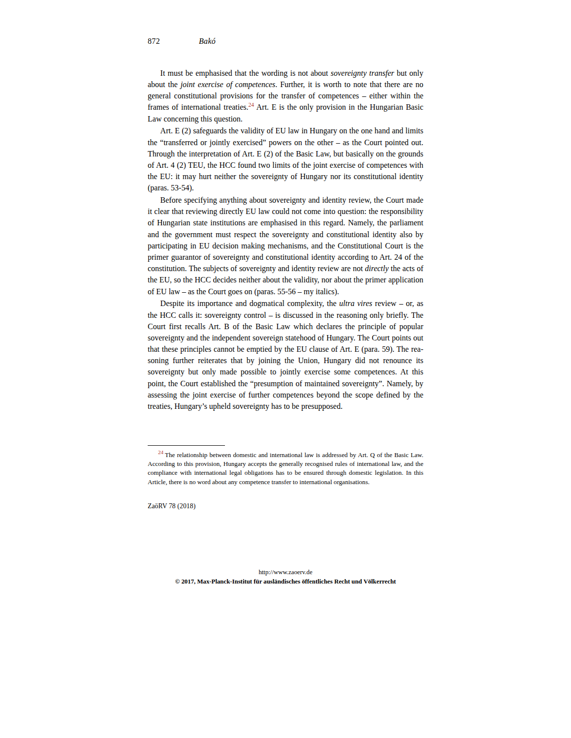872 Bakó
It must be emphasised that the wording is not about sovereignty transfer but only about the joint exercise of competences. Further, it is worth to note that there are no general constitutional provisions for the transfer of competences – either within the frames of international treaties.24 Art. E is the only provision in the Hungarian Basic Law concerning this question.
Art. E (2) safeguards the validity of EU law in Hungary on the one hand and limits the “transferred or jointly exercised” powers on the other – as the Court pointed out. Through the interpretation of Art. E (2) of the Basic Law, but basically on the grounds of Art. 4 (2) TEU, the HCC found two limits of the joint exercise of competences with the EU: it may hurt neither the sovereignty of Hungary nor its constitutional identity (paras. 53-54).
Before specifying anything about sovereignty and identity review, the Court made it clear that reviewing directly EU law could not come into question: the responsibility of Hungarian state institutions are emphasised in this regard. Namely, the parliament and the government must respect the sovereignty and constitutional identity also by participating in EU decision making mechanisms, and the Constitutional Court is the primer guarantor of sovereignty and constitutional identity according to Art. 24 of the constitution. The subjects of sovereignty and identity review are not directly the acts of the EU, so the HCC decides neither about the validity, nor about the primer application of EU law – as the Court goes on (paras. 55-56 – my italics).
Despite its importance and dogmatical complexity, the ultra vires review – or, as the HCC calls it: sovereignty control – is discussed in the reasoning only briefly. The Court first recalls Art. B of the Basic Law which declares the principle of popular sovereignty and the independent sovereign statehood of Hungary. The Court points out that these principles cannot be emptied by the EU clause of Art. E (para. 59). The reasoning further reiterates that by joining the Union, Hungary did not renounce its sovereignty but only made possible to jointly exercise some competences. At this point, the Court established the “presumption of maintained sovereignty”. Namely, by assessing the joint exercise of further competences beyond the scope defined by the treaties, Hungary’s upheld sovereignty has to be presupposed.
24 The relationship between domestic and international law is addressed by Art. Q of the Basic Law. According to this provision, Hungary accepts the generally recognised rules of international law, and the compliance with international legal obligations has to be ensured through domestic legislation. In this Article, there is no word about any competence transfer to international organisations.
ZaöRV 78 (2018)
http://www.zaoerv.de © 2017, Max-Planck-Institut für ausländisches öffentliches Recht und Völkerrecht